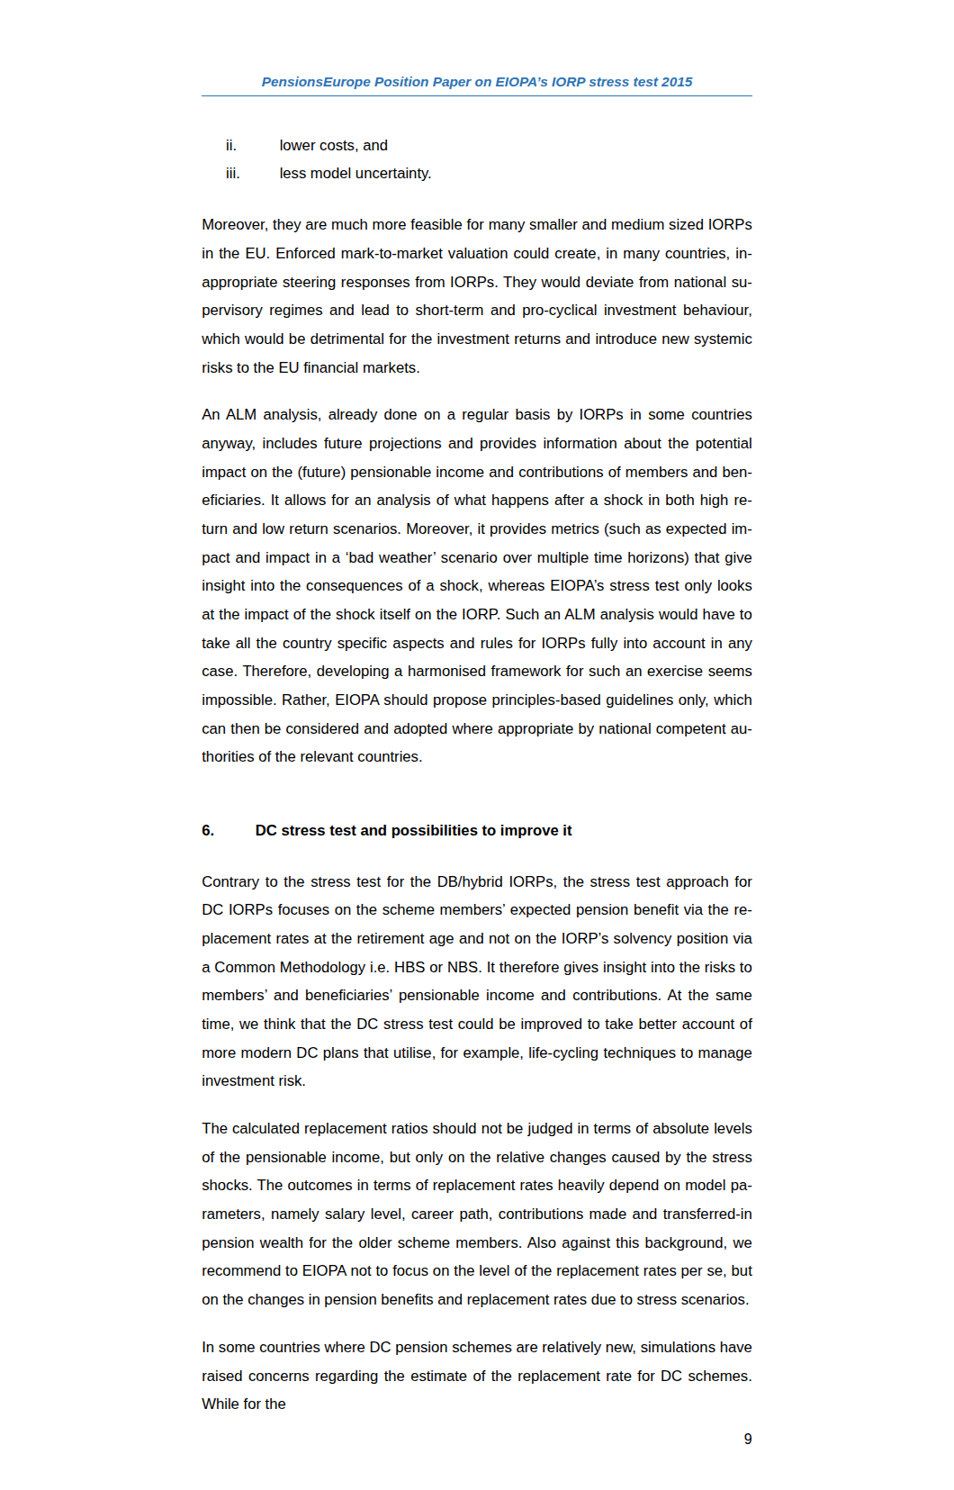PensionsEurope Position Paper on EIOPA’s IORP stress test 2015
ii. lower costs, and
iii. less model uncertainty.
Moreover, they are much more feasible for many smaller and medium sized IORPs in the EU. Enforced mark-to-market valuation could create, in many countries, inappropriate steering responses from IORPs. They would deviate from national supervisory regimes and lead to short-term and pro-cyclical investment behaviour, which would be detrimental for the investment returns and introduce new systemic risks to the EU financial markets.
An ALM analysis, already done on a regular basis by IORPs in some countries anyway, includes future projections and provides information about the potential impact on the (future) pensionable income and contributions of members and beneficiaries. It allows for an analysis of what happens after a shock in both high return and low return scenarios. Moreover, it provides metrics (such as expected impact and impact in a ‘bad weather’ scenario over multiple time horizons) that give insight into the consequences of a shock, whereas EIOPA’s stress test only looks at the impact of the shock itself on the IORP. Such an ALM analysis would have to take all the country specific aspects and rules for IORPs fully into account in any case. Therefore, developing a harmonised framework for such an exercise seems impossible. Rather, EIOPA should propose principles-based guidelines only, which can then be considered and adopted where appropriate by national competent authorities of the relevant countries.
6. DC stress test and possibilities to improve it
Contrary to the stress test for the DB/hybrid IORPs, the stress test approach for DC IORPs focuses on the scheme members’ expected pension benefit via the replacement rates at the retirement age and not on the IORP’s solvency position via a Common Methodology i.e. HBS or NBS. It therefore gives insight into the risks to members’ and beneficiaries’ pensionable income and contributions. At the same time, we think that the DC stress test could be improved to take better account of more modern DC plans that utilise, for example, life-cycling techniques to manage investment risk.
The calculated replacement ratios should not be judged in terms of absolute levels of the pensionable income, but only on the relative changes caused by the stress shocks. The outcomes in terms of replacement rates heavily depend on model parameters, namely salary level, career path, contributions made and transferred-in pension wealth for the older scheme members. Also against this background, we recommend to EIOPA not to focus on the level of the replacement rates per se, but on the changes in pension benefits and replacement rates due to stress scenarios.
In some countries where DC pension schemes are relatively new, simulations have raised concerns regarding the estimate of the replacement rate for DC schemes. While for the
9